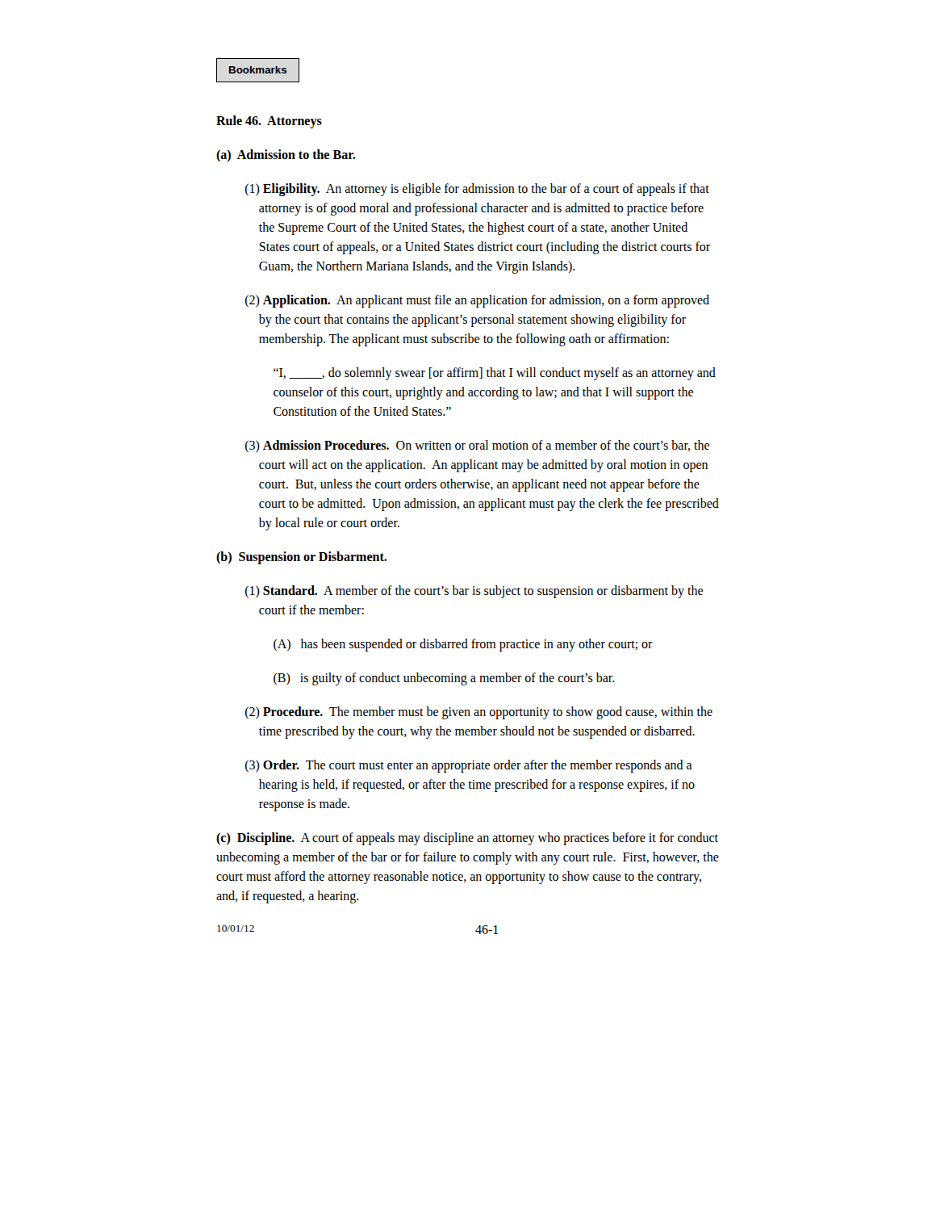Bookmarks
Rule 46. Attorneys
(a) Admission to the Bar.
(1) Eligibility. An attorney is eligible for admission to the bar of a court of appeals if that attorney is of good moral and professional character and is admitted to practice before the Supreme Court of the United States, the highest court of a state, another United States court of appeals, or a United States district court (including the district courts for Guam, the Northern Mariana Islands, and the Virgin Islands).
(2) Application. An applicant must file an application for admission, on a form approved by the court that contains the applicant’s personal statement showing eligibility for membership. The applicant must subscribe to the following oath or affirmation:
“I, _____, do solemnly swear [or affirm] that I will conduct myself as an attorney and counselor of this court, uprightly and according to law; and that I will support the Constitution of the United States.”
(3) Admission Procedures. On written or oral motion of a member of the court’s bar, the court will act on the application. An applicant may be admitted by oral motion in open court. But, unless the court orders otherwise, an applicant need not appear before the court to be admitted. Upon admission, an applicant must pay the clerk the fee prescribed by local rule or court order.
(b) Suspension or Disbarment.
(1) Standard. A member of the court’s bar is subject to suspension or disbarment by the court if the member:
(A) has been suspended or disbarred from practice in any other court; or
(B) is guilty of conduct unbecoming a member of the court’s bar.
(2) Procedure. The member must be given an opportunity to show good cause, within the time prescribed by the court, why the member should not be suspended or disbarred.
(3) Order. The court must enter an appropriate order after the member responds and a hearing is held, if requested, or after the time prescribed for a response expires, if no response is made.
(c) Discipline. A court of appeals may discipline an attorney who practices before it for conduct unbecoming a member of the bar or for failure to comply with any court rule. First, however, the court must afford the attorney reasonable notice, an opportunity to show cause to the contrary, and, if requested, a hearing.
10/01/12
46-1